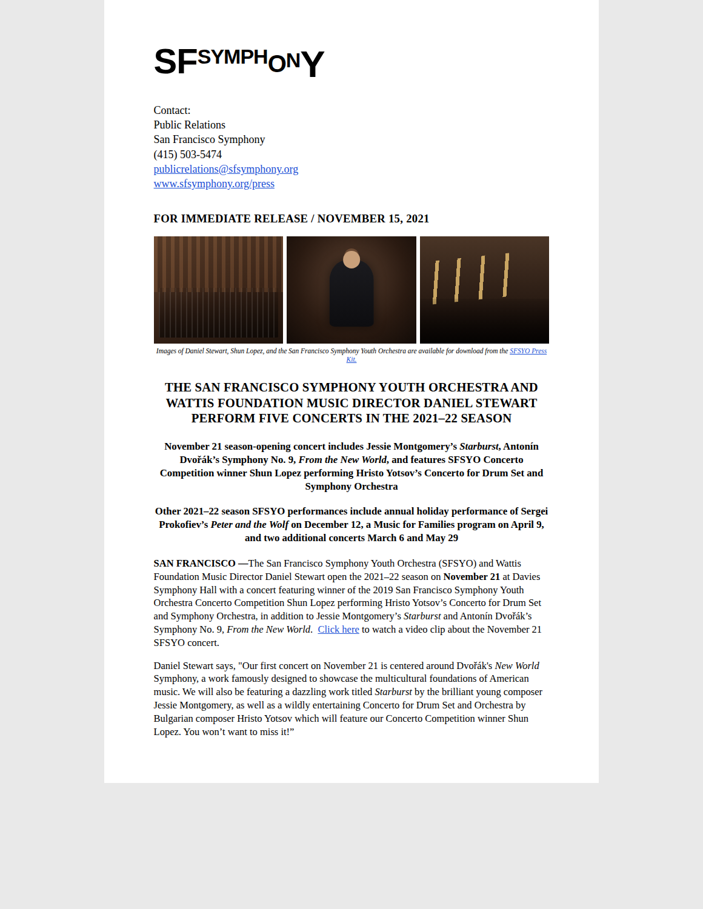SF SYMPH ONY
Contact:
Public Relations
San Francisco Symphony
(415) 503-5474
publicrelations@sfsymphony.org
www.sfsymphony.org/press
FOR IMMEDIATE RELEASE / NOVEMBER 15, 2021
Images of Daniel Stewart, Shun Lopez, and the San Francisco Symphony Youth Orchestra are available for download from the SFSYO Press Kit.
THE SAN FRANCISCO SYMPHONY YOUTH ORCHESTRA AND WATTIS FOUNDATION MUSIC DIRECTOR DANIEL STEWART PERFORM FIVE CONCERTS IN THE 2021–22 SEASON
November 21 season-opening concert includes Jessie Montgomery’s Starburst, Antonín Dvořák’s Symphony No. 9, From the New World, and features SFSYO Concerto Competition winner Shun Lopez performing Hristo Yotsov’s Concerto for Drum Set and Symphony Orchestra
Other 2021–22 season SFSYO performances include annual holiday performance of Sergei Prokofiev’s Peter and the Wolf on December 12, a Music for Families program on April 9, and two additional concerts March 6 and May 29
SAN FRANCISCO —The San Francisco Symphony Youth Orchestra (SFSYO) and Wattis Foundation Music Director Daniel Stewart open the 2021–22 season on November 21 at Davies Symphony Hall with a concert featuring winner of the 2019 San Francisco Symphony Youth Orchestra Concerto Competition Shun Lopez performing Hristo Yotsov’s Concerto for Drum Set and Symphony Orchestra, in addition to Jessie Montgomery’s Starburst and Antonín Dvořák’s Symphony No. 9, From the New World. Click here to watch a video clip about the November 21 SFSYO concert.
Daniel Stewart says, "Our first concert on November 21 is centered around Dvořák's New World Symphony, a work famously designed to showcase the multicultural foundations of American music. We will also be featuring a dazzling work titled Starburst by the brilliant young composer Jessie Montgomery, as well as a wildly entertaining Concerto for Drum Set and Orchestra by Bulgarian composer Hristo Yotsov which will feature our Concerto Competition winner Shun Lopez. You won’t want to miss it!”